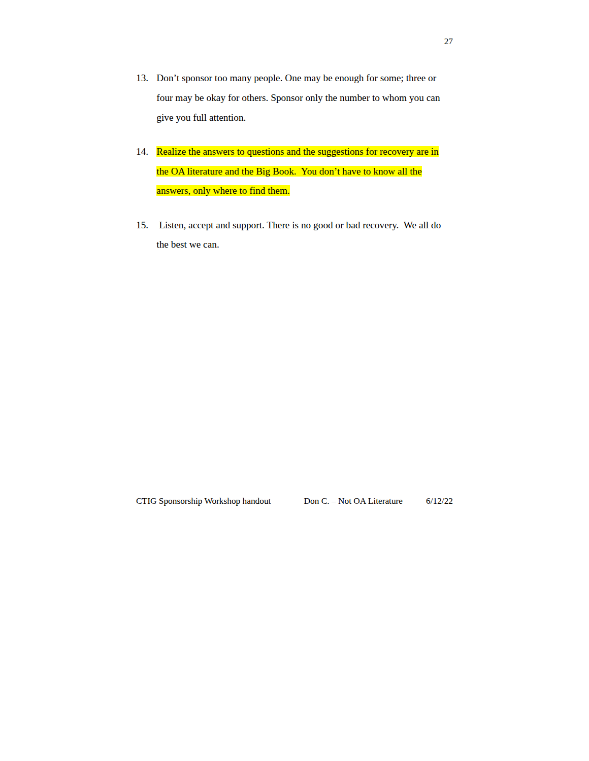27
13. Don’t sponsor too many people. One may be enough for some; three or four may be okay for others. Sponsor only the number to whom you can give you full attention.
14. Realize the answers to questions and the suggestions for recovery are in the OA literature and the Big Book. You don’t have to know all the answers, only where to find them.
15. Listen, accept and support. There is no good or bad recovery. We all do the best we can.
CTIG Sponsorship Workshop handout
Don C. – Not OA Literature
6/12/22